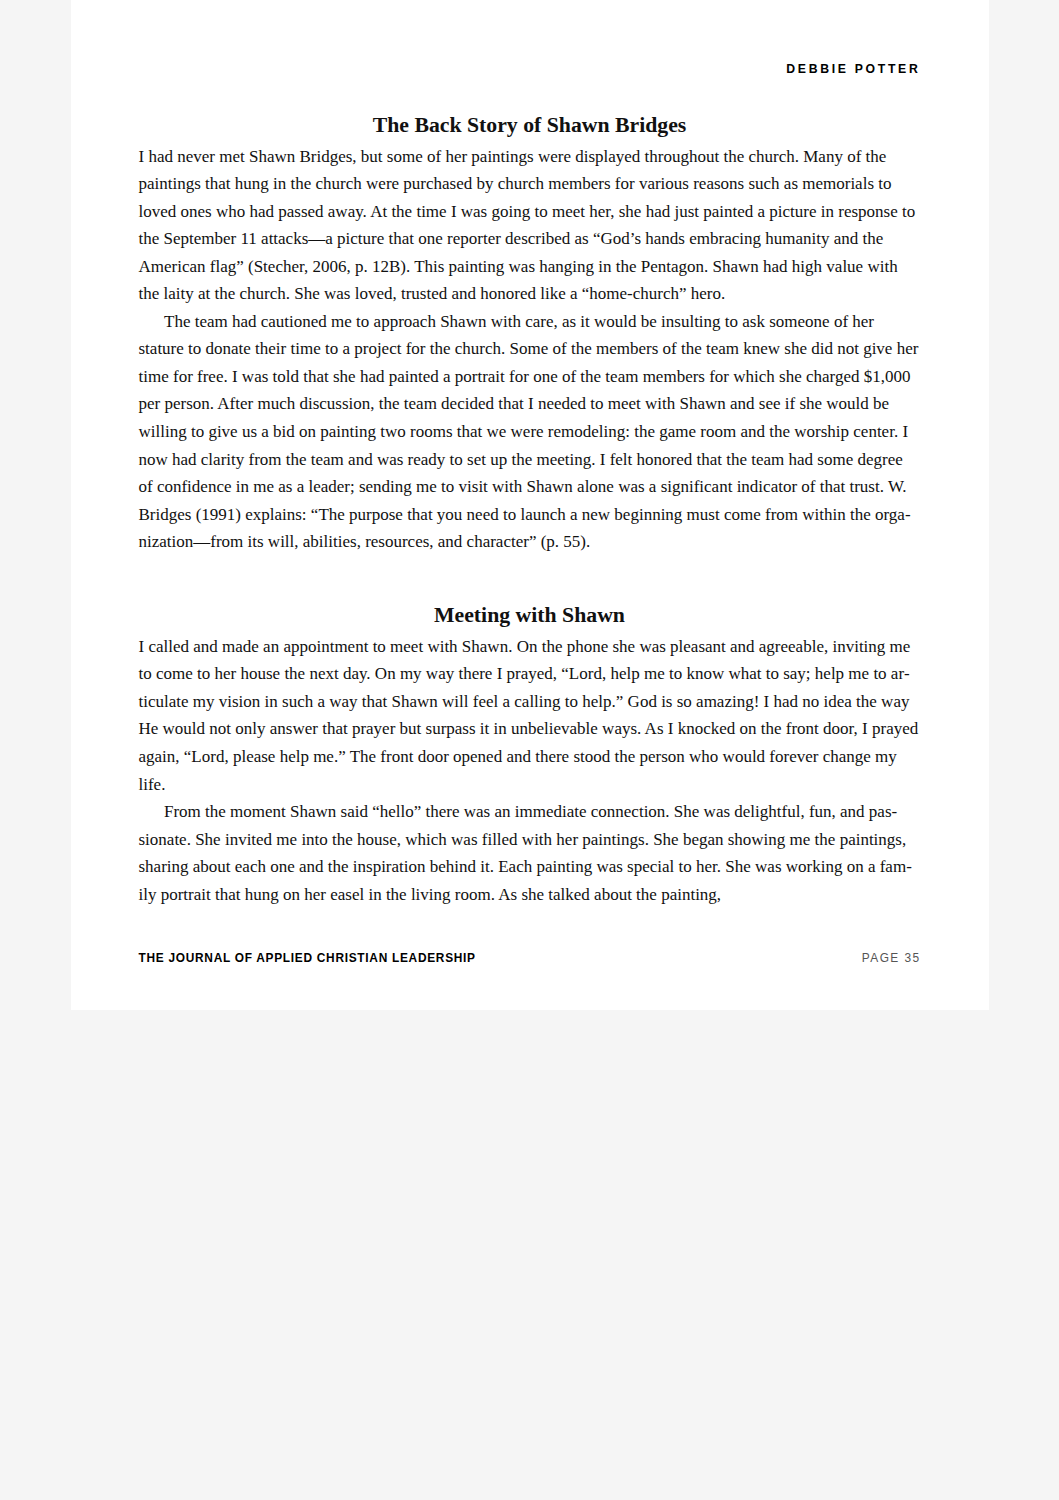Debbie Potter
The Back Story of Shawn Bridges
I had never met Shawn Bridges, but some of her paintings were displayed throughout the church. Many of the paintings that hung in the church were purchased by church members for various reasons such as memorials to loved ones who had passed away. At the time I was going to meet her, she had just painted a picture in response to the September 11 attacks—a picture that one reporter described as “God’s hands embracing humanity and the American flag” (Stecher, 2006, p. 12B). This painting was hanging in the Pentagon. Shawn had high value with the laity at the church. She was loved, trusted and honored like a “home-church” hero.
The team had cautioned me to approach Shawn with care, as it would be insulting to ask someone of her stature to donate their time to a project for the church. Some of the members of the team knew she did not give her time for free. I was told that she had painted a portrait for one of the team members for which she charged $1,000 per person. After much discussion, the team decided that I needed to meet with Shawn and see if she would be willing to give us a bid on painting two rooms that we were remodeling: the game room and the worship center. I now had clarity from the team and was ready to set up the meeting. I felt honored that the team had some degree of confidence in me as a leader; sending me to visit with Shawn alone was a significant indicator of that trust. W. Bridges (1991) explains: “The purpose that you need to launch a new beginning must come from within the organization—from its will, abilities, resources, and character” (p. 55).
Meeting with Shawn
I called and made an appointment to meet with Shawn. On the phone she was pleasant and agreeable, inviting me to come to her house the next day. On my way there I prayed, “Lord, help me to know what to say; help me to articulate my vision in such a way that Shawn will feel a calling to help.” God is so amazing! I had no idea the way He would not only answer that prayer but surpass it in unbelievable ways. As I knocked on the front door, I prayed again, “Lord, please help me.” The front door opened and there stood the person who would forever change my life.
From the moment Shawn said “hello” there was an immediate connection. She was delightful, fun, and passionate. She invited me into the house, which was filled with her paintings. She began showing me the paintings, sharing about each one and the inspiration behind it. Each painting was special to her. She was working on a family portrait that hung on her easel in the living room. As she talked about the painting,
The Journal of Applied Christian Leadership Page 35